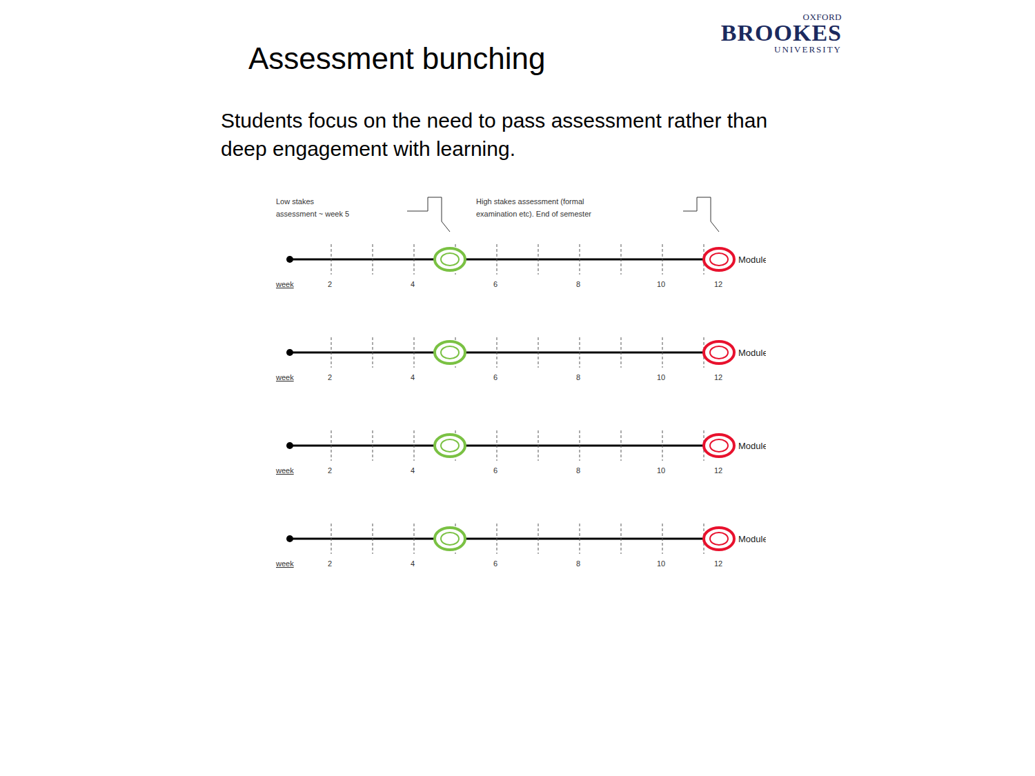OXFORD
BROOKES
UNIVERSITY
Assessment bunching
Students focus on the need to pass assessment rather than deep engagement with learning.
Low stakes assessment ~ week 5 High stakes assessment (formal examination etc). End of semester week 2 4 6 8 10 12 Module A week 2 4 6 8 10 12 Module B week 2 4 6 8 10 12 Module C week 2 4 6 8 10 12 Module D